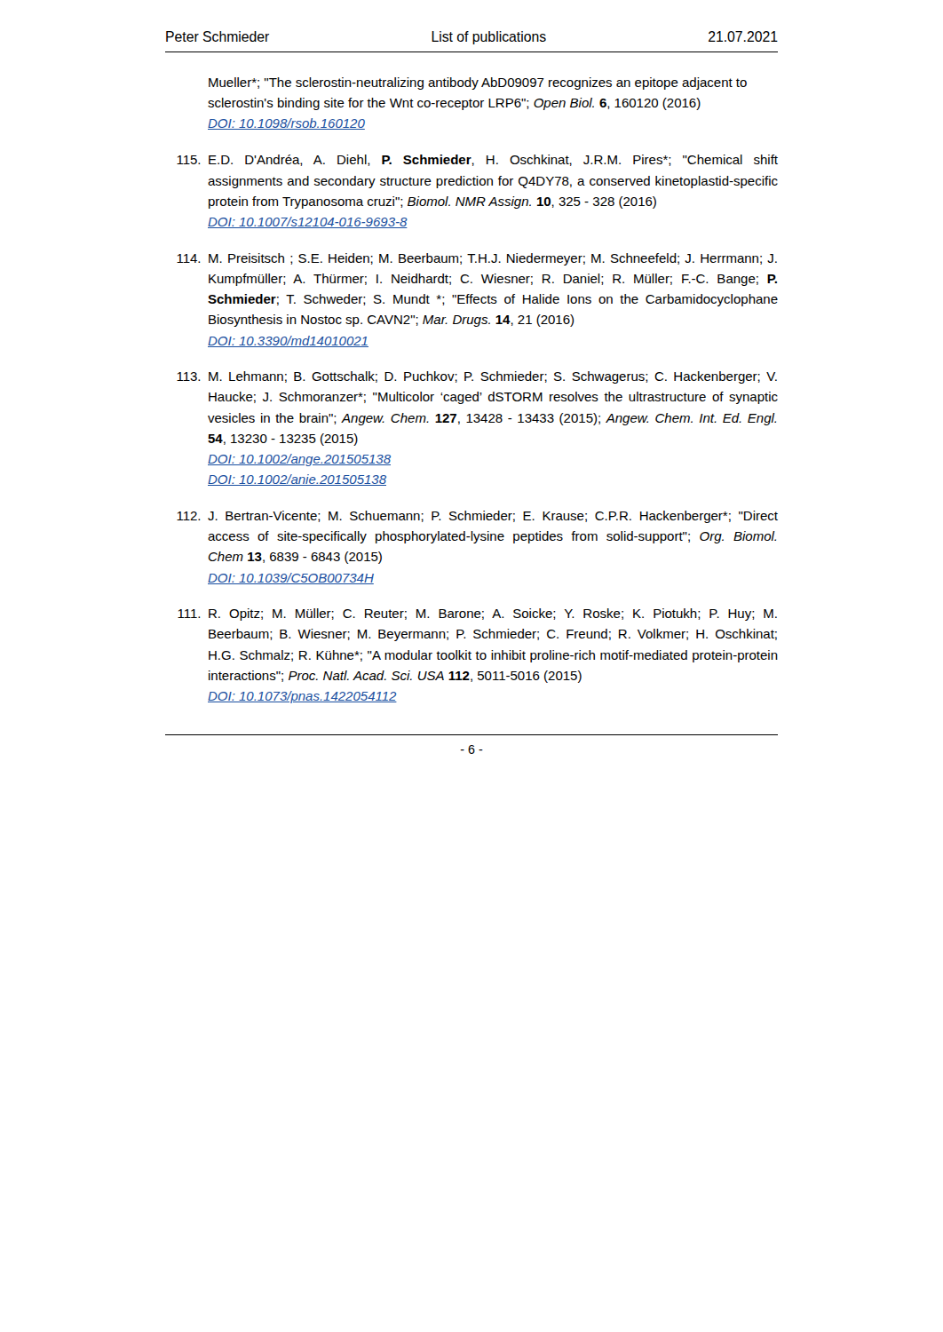Peter Schmieder List of publications 21.07.2021
Mueller*; "The sclerostin-neutralizing antibody AbD09097 recognizes an epitope adjacent to sclerostin's binding site for the Wnt co-receptor LRP6"; Open Biol. 6, 160120 (2016)
DOI: 10.1098/rsob.160120
115. E.D. D'Andréa, A. Diehl, P. Schmieder, H. Oschkinat, J.R.M. Pires*; "Chemical shift assignments and secondary structure prediction for Q4DY78, a conserved kinetoplastid-specific protein from Trypanosoma cruzi"; Biomol. NMR Assign. 10, 325 - 328 (2016) DOI: 10.1007/s12104-016-9693-8
114. M. Preisitsch ; S.E. Heiden; M. Beerbaum; T.H.J. Niedermeyer; M. Schneefeld; J. Herrmann; J. Kumpfmüller; A. Thürmer; I. Neidhardt; C. Wiesner; R. Daniel; R. Müller; F.-C. Bange; P. Schmieder; T. Schweder; S. Mundt *; "Effects of Halide Ions on the Carbamidocyclophane Biosynthesis in Nostoc sp. CAVN2"; Mar. Drugs. 14, 21 (2016) DOI: 10.3390/md14010021
113. M. Lehmann; B. Gottschalk; D. Puchkov; P. Schmieder; S. Schwagerus; C. Hackenberger; V. Haucke; J. Schmoranzer*; "Multicolor ‘caged’ dSTORM resolves the ultrastructure of synaptic vesicles in the brain"; Angew. Chem. 127, 13428 - 13433 (2015); Angew. Chem. Int. Ed. Engl. 54, 13230 - 13235 (2015) DOI: 10.1002/ange.201505138 DOI: 10.1002/anie.201505138
112. J. Bertran-Vicente; M. Schuemann; P. Schmieder; E. Krause; C.P.R. Hackenberger*; "Direct access of site-specifically phosphorylated-lysine peptides from solid-support"; Org. Biomol. Chem 13, 6839 - 6843 (2015) DOI: 10.1039/C5OB00734H
111. R. Opitz; M. Müller; C. Reuter; M. Barone; A. Soicke; Y. Roske; K. Piotukh; P. Huy; M. Beerbaum; B. Wiesner; M. Beyermann; P. Schmieder; C. Freund; R. Volkmer; H. Oschkinat; H.G. Schmalz; R. Kühne*; "A modular toolkit to inhibit proline-rich motif-mediated protein-protein interactions"; Proc. Natl. Acad. Sci. USA 112, 5011-5016 (2015) DOI: 10.1073/pnas.1422054112
- 6 -